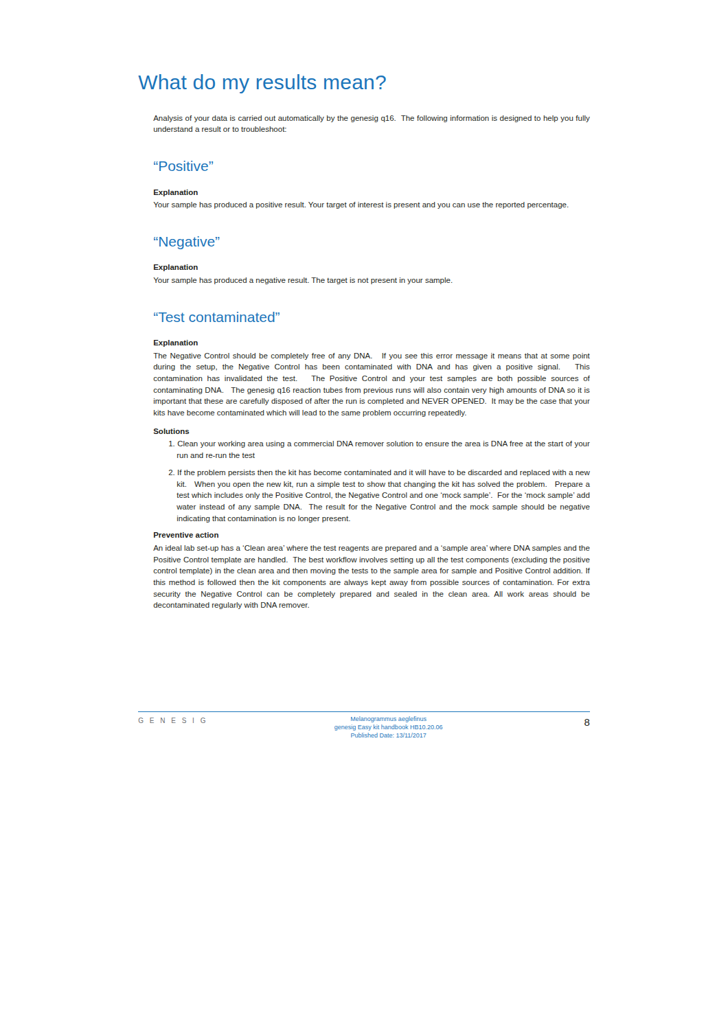What do my results mean?
Analysis of your data is carried out automatically by the genesig q16. The following information is designed to help you fully understand a result or to troubleshoot:
“Positive”
Explanation
Your sample has produced a positive result. Your target of interest is present and you can use the reported percentage.
“Negative”
Explanation
Your sample has produced a negative result. The target is not present in your sample.
“Test contaminated”
Explanation
The Negative Control should be completely free of any DNA. If you see this error message it means that at some point during the setup, the Negative Control has been contaminated with DNA and has given a positive signal. This contamination has invalidated the test. The Positive Control and your test samples are both possible sources of contaminating DNA. The genesig q16 reaction tubes from previous runs will also contain very high amounts of DNA so it is important that these are carefully disposed of after the run is completed and NEVER OPENED. It may be the case that your kits have become contaminated which will lead to the same problem occurring repeatedly.
Solutions
1. Clean your working area using a commercial DNA remover solution to ensure the area is DNA free at the start of your run and re-run the test
2. If the problem persists then the kit has become contaminated and it will have to be discarded and replaced with a new kit. When you open the new kit, run a simple test to show that changing the kit has solved the problem. Prepare a test which includes only the Positive Control, the Negative Control and one ‘mock sample’. For the ‘mock sample’ add water instead of any sample DNA. The result for the Negative Control and the mock sample should be negative indicating that contamination is no longer present.
Preventive action
An ideal lab set-up has a ‘Clean area’ where the test reagents are prepared and a ‘sample area’ where DNA samples and the Positive Control template are handled. The best workflow involves setting up all the test components (excluding the positive control template) in the clean area and then moving the tests to the sample area for sample and Positive Control addition. If this method is followed then the kit components are always kept away from possible sources of contamination. For extra security the Negative Control can be completely prepared and sealed in the clean area. All work areas should be decontaminated regularly with DNA remover.
G E N E S I G
Melanogrammus aeglefinus
genesig Easy kit handbook HB10.20.06
Published Date: 13/11/2017
8